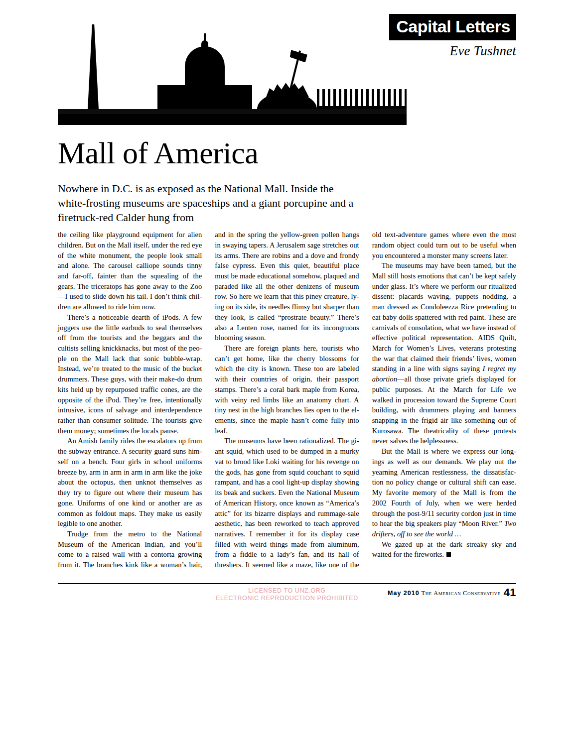Capital Letters
Eve Tushnet
Mall of America
Nowhere in D.C. is as exposed as the National Mall. Inside the white-frosting museums are spaceships and a giant porcupine and a firetruck-red Calder hung from
the ceiling like playground equipment for alien children. But on the Mall itself, under the red eye of the white monument, the people look small and alone. The carousel calliope sounds tinny and far-off, fainter than the squealing of the gears. The triceratops has gone away to the Zoo—I used to slide down his tail. I don’t think children are allowed to ride him now.
There’s a noticeable dearth of iPods. A few joggers use the little earbuds to seal themselves off from the tourists and the beggars and the cultists selling knickknacks, but most of the people on the Mall lack that sonic bubble-wrap. Instead, we’re treated to the music of the bucket drummers. These guys, with their make-do drum kits held up by repurposed traffic cones, are the opposite of the iPod. They’re free, intentionally intrusive, icons of salvage and interdependence rather than consumer solitude. The tourists give them money; sometimes the locals pause.
An Amish family rides the escalators up from the subway entrance. A security guard suns himself on a bench. Four girls in school uniforms breeze by, arm in arm in arm in arm like the joke about the octopus, then unknot themselves as they try to figure out where their museum has gone. Uniforms of one kind or another are as common as foldout maps. They make us easily legible to one another.
Trudge from the metro to the National Museum of the American Indian, and you’ll come to a raised wall with a contorta growing from it. The branches kink like a woman’s hair, and in the spring the yellow-green pollen hangs in swaying tapers. A Jerusalem sage stretches out its arms. There are robins and a dove and frondy false cypress. Even this quiet, beautiful place must be made educational somehow, plaqued and paraded like all the other denizens of museum row. So here we learn that this piney creature, lying on its side, its needles flimsy but sharper than they look, is called “prostrate beauty.” There’s also a Lenten rose, named for its incongruous blooming season.
There are foreign plants here, tourists who can’t get home, like the cherry blossoms for which the city is known. These too are labeled with their countries of origin, their passport stamps. There’s a coral bark maple from Korea, with veiny red limbs like an anatomy chart. A tiny nest in the high branches lies open to the elements, since the maple hasn’t come fully into leaf.
The museums have been rationalized. The giant squid, which used to be dumped in a murky vat to brood like Loki waiting for his revenge on the gods, has gone from squid couchant to squid rampant, and has a cool light-up display showing its beak and suckers. Even the National Museum of American History, once known as “America’s attic” for its bizarre displays and rummage-sale aesthetic, has been reworked to teach approved narratives. I remember it for its display case filled with weird things made from aluminum, from a fiddle to a lady’s fan, and its hall of threshers. It seemed like a maze, like one of the old text-adventure games where even the most random object could turn out to be useful when you encountered a monster many screens later.
The museums may have been tamed, but the Mall still hosts emotions that can’t be kept safely under glass. It’s where we perform our ritualized dissent: placards waving, puppets nodding, a man dressed as Condoleezza Rice pretending to eat baby dolls spattered with red paint. These are carnivals of consolation, what we have instead of effective political representation. AIDS Quilt, March for Women’s Lives, veterans protesting the war that claimed their friends’ lives, women standing in a line with signs saying I regret my abortion—all those private griefs displayed for public purposes. At the March for Life we walked in procession toward the Supreme Court building, with drummers playing and banners snapping in the frigid air like something out of Kurosawa. The theatricality of these protests never salves the helplessness.
But the Mall is where we express our longings as well as our demands. We play out the yearning American restlessness, the dissatisfaction no policy change or cultural shift can ease. My favorite memory of the Mall is from the 2002 Fourth of July, when we were herded through the post-9/11 security cordon just in time to hear the big speakers play “Moon River.” Two drifters, off to see the world …
We gazed up at the dark streaky sky and waited for the fireworks.
LICENSED TO UNZ.ORG
ELECTRONIC REPRODUCTION PROHIBITED
May 2010 The American Conservative 41